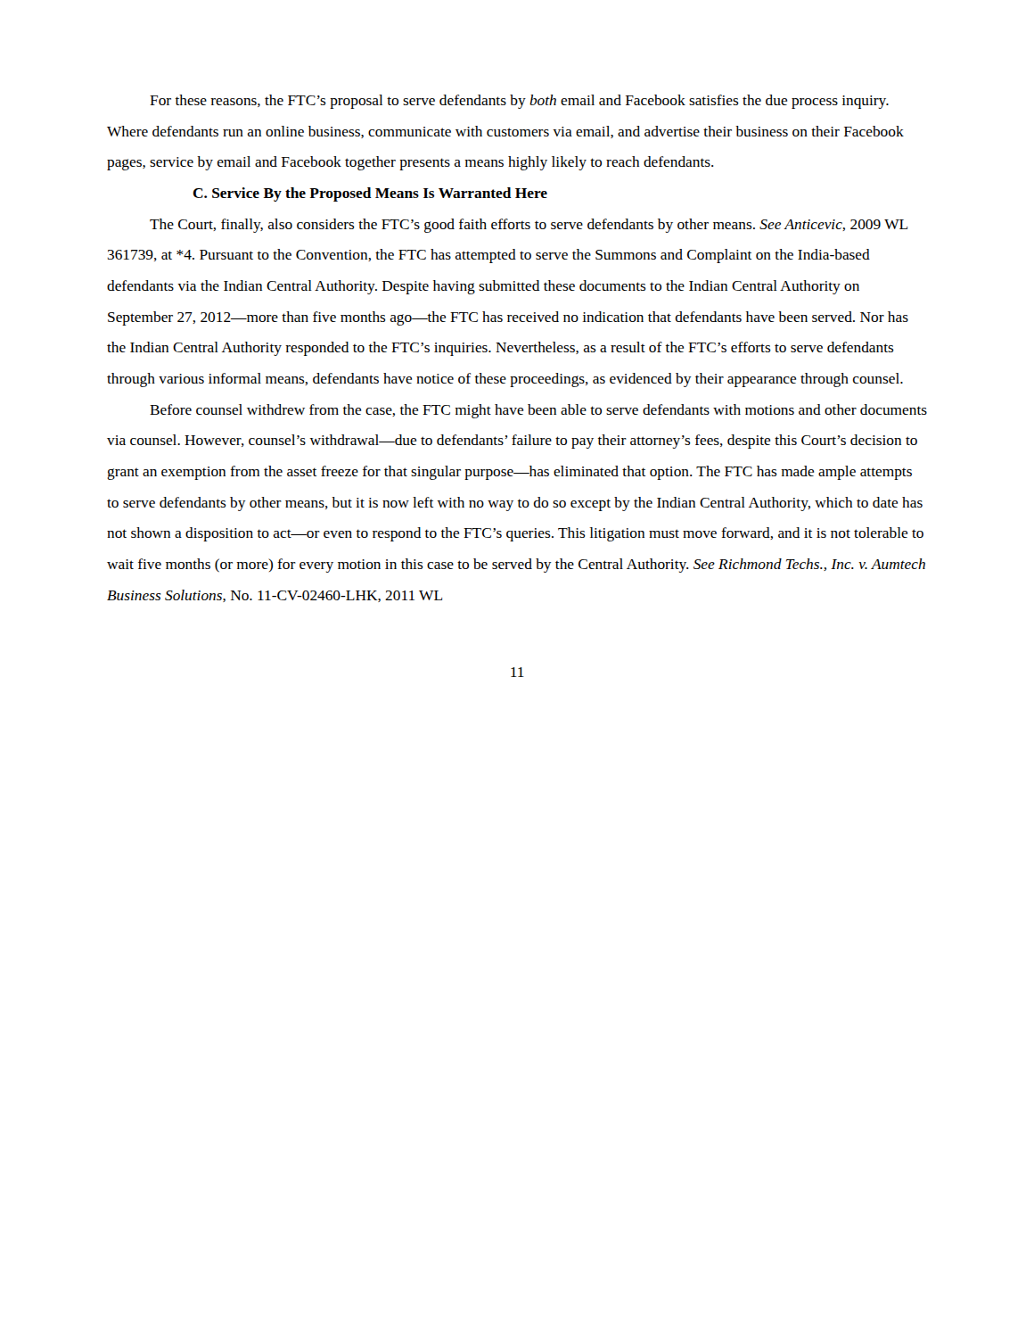For these reasons, the FTC’s proposal to serve defendants by both email and Facebook satisfies the due process inquiry. Where defendants run an online business, communicate with customers via email, and advertise their business on their Facebook pages, service by email and Facebook together presents a means highly likely to reach defendants.
C. Service By the Proposed Means Is Warranted Here
The Court, finally, also considers the FTC’s good faith efforts to serve defendants by other means. See Anticevic, 2009 WL 361739, at *4. Pursuant to the Convention, the FTC has attempted to serve the Summons and Complaint on the India-based defendants via the Indian Central Authority. Despite having submitted these documents to the Indian Central Authority on September 27, 2012—more than five months ago—the FTC has received no indication that defendants have been served. Nor has the Indian Central Authority responded to the FTC’s inquiries. Nevertheless, as a result of the FTC’s efforts to serve defendants through various informal means, defendants have notice of these proceedings, as evidenced by their appearance through counsel.
Before counsel withdrew from the case, the FTC might have been able to serve defendants with motions and other documents via counsel. However, counsel’s withdrawal—due to defendants’ failure to pay their attorney’s fees, despite this Court’s decision to grant an exemption from the asset freeze for that singular purpose—has eliminated that option. The FTC has made ample attempts to serve defendants by other means, but it is now left with no way to do so except by the Indian Central Authority, which to date has not shown a disposition to act—or even to respond to the FTC’s queries. This litigation must move forward, and it is not tolerable to wait five months (or more) for every motion in this case to be served by the Central Authority. See Richmond Techs., Inc. v. Aumtech Business Solutions, No. 11-CV-02460-LHK, 2011 WL
11